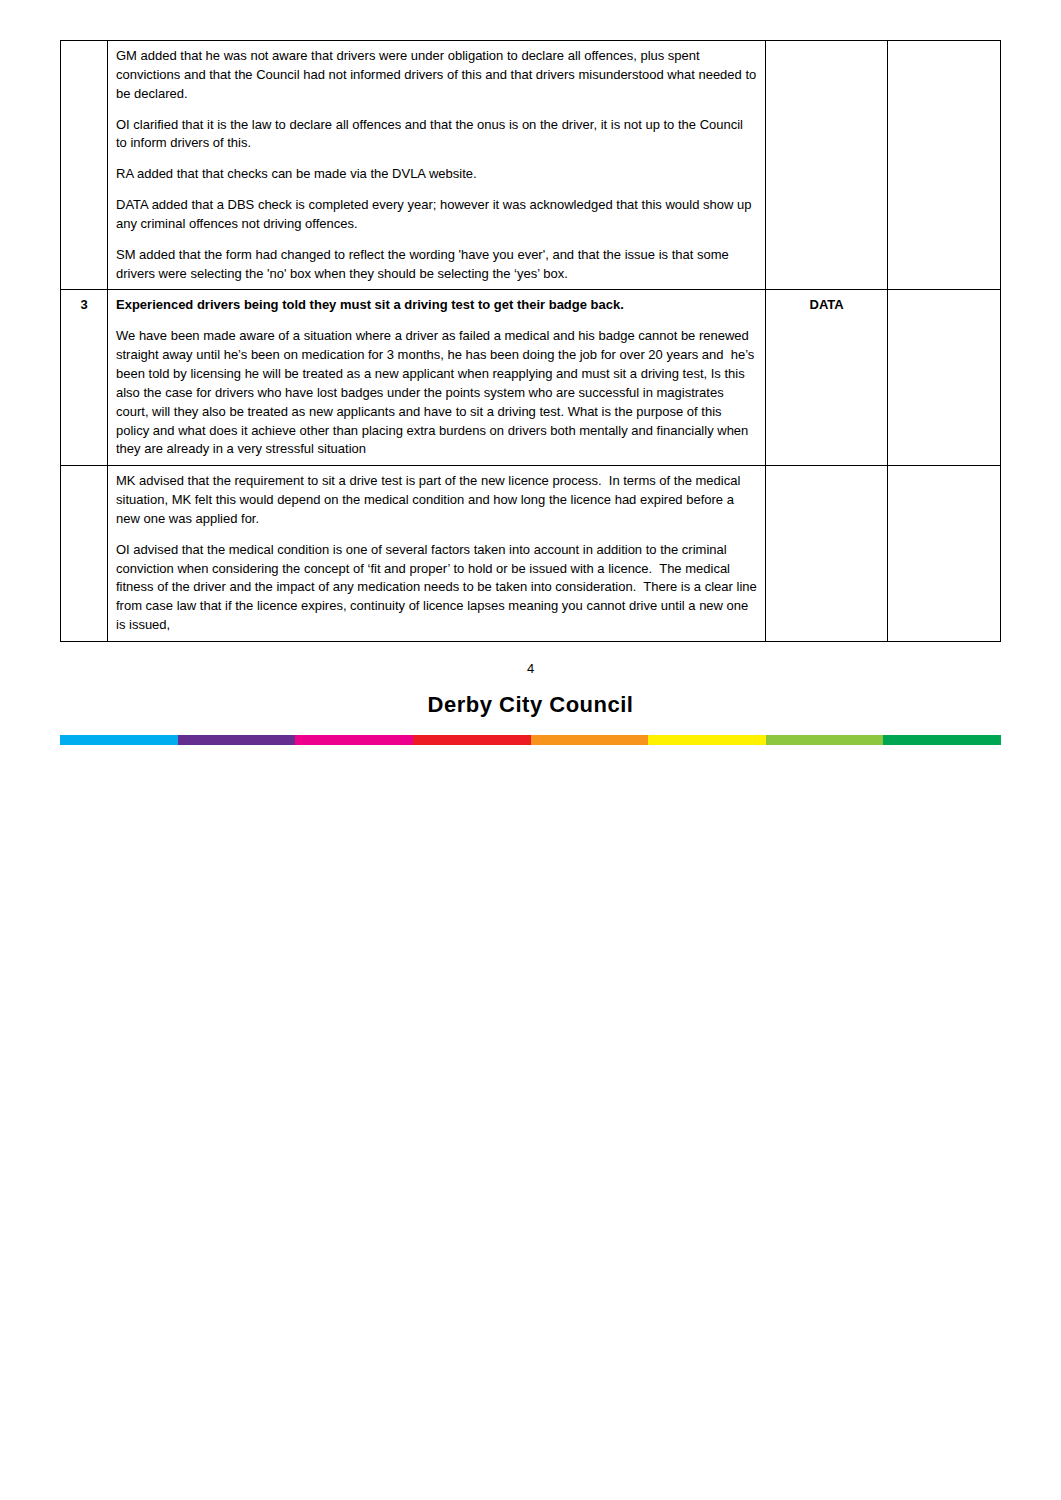| | GM added that he was not aware that drivers were under obligation to declare all offences, plus spent convictions and that the Council had not informed drivers of this and that drivers misunderstood what needed to be declared. OI clarified that it is the law to declare all offences and that the onus is on the driver, it is not up to the Council to inform drivers of this. RA added that that checks can be made via the DVLA website. DATA added that a DBS check is completed every year; however it was acknowledged that this would show up any criminal offences not driving offences. SM added that the form had changed to reflect the wording 'have you ever', and that the issue is that some drivers were selecting the 'no' box when they should be selecting the ‘yes’ box. | | |
| 3 | Experienced drivers being told they must sit a driving test to get their badge back. We have been made aware of a situation where a driver as failed a medical and his badge cannot be renewed straight away until he’s been on medication for 3 months, he has been doing the job for over 20 years and he’s been told by licensing he will be treated as a new applicant when reapplying and must sit a driving test, Is this also the case for drivers who have lost badges under the points system who are successful in magistrates court, will they also be treated as new applicants and have to sit a driving test. What is the purpose of this policy and what does it achieve other than placing extra burdens on drivers both mentally and financially when they are already in a very stressful situation | DATA | |
| | MK advised that the requirement to sit a drive test is part of the new licence process. In terms of the medical situation, MK felt this would depend on the medical condition and how long the licence had expired before a new one was applied for. OI advised that the medical condition is one of several factors taken into account in addition to the criminal conviction when considering the concept of ‘fit and proper’ to hold or be issued with a licence. The medical fitness of the driver and the impact of any medication needs to be taken into consideration. There is a clear line from case law that if the licence expires, continuity of licence lapses meaning you cannot drive until a new one is issued, | | |
4
Derby City Council